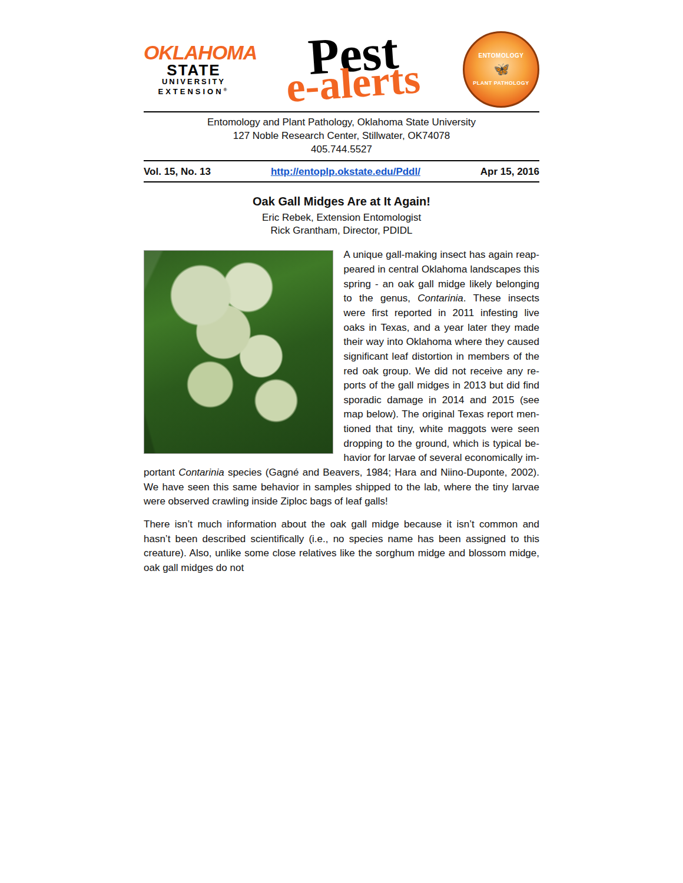OKLAHOMA STATE UNIVERSITY
EXTENSION®
Pest e-alerts
Entomology 🦋 Plant Pathology
Entomology and Plant Pathology, Oklahoma State University
127 Noble Research Center, Stillwater, OK74078
405.744.5527
Vol. 15, No. 13 http://entoplp.okstate.edu/Pddl/ Apr 15, 2016
Oak Gall Midges Are at It Again!
Eric Rebek, Extension Entomologist
Rick Grantham, Director, PDIDL
A unique gall-making insect has again reappeared in central Oklahoma landscapes this spring - an oak gall midge likely belonging to the genus, Contarinia. These insects were first reported in 2011 infesting live oaks in Texas, and a year later they made their way into Oklahoma where they caused significant leaf distortion in members of the red oak group. We did not receive any reports of the gall midges in 2013 but did find sporadic damage in 2014 and 2015 (see map below). The original Texas report mentioned that tiny, white maggots were seen dropping to the ground, which is typical behavior for larvae of several economically important Contarinia species (Gagné and Beavers, 1984; Hara and Niino-Duponte, 2002). We have seen this same behavior in samples shipped to the lab, where the tiny larvae were observed crawling inside Ziploc bags of leaf galls!
There isn’t much information about the oak gall midge because it isn’t common and hasn’t been described scientifically (i.e., no species name has been assigned to this creature). Also, unlike some close relatives like the sorghum midge and blossom midge, oak gall midges do not